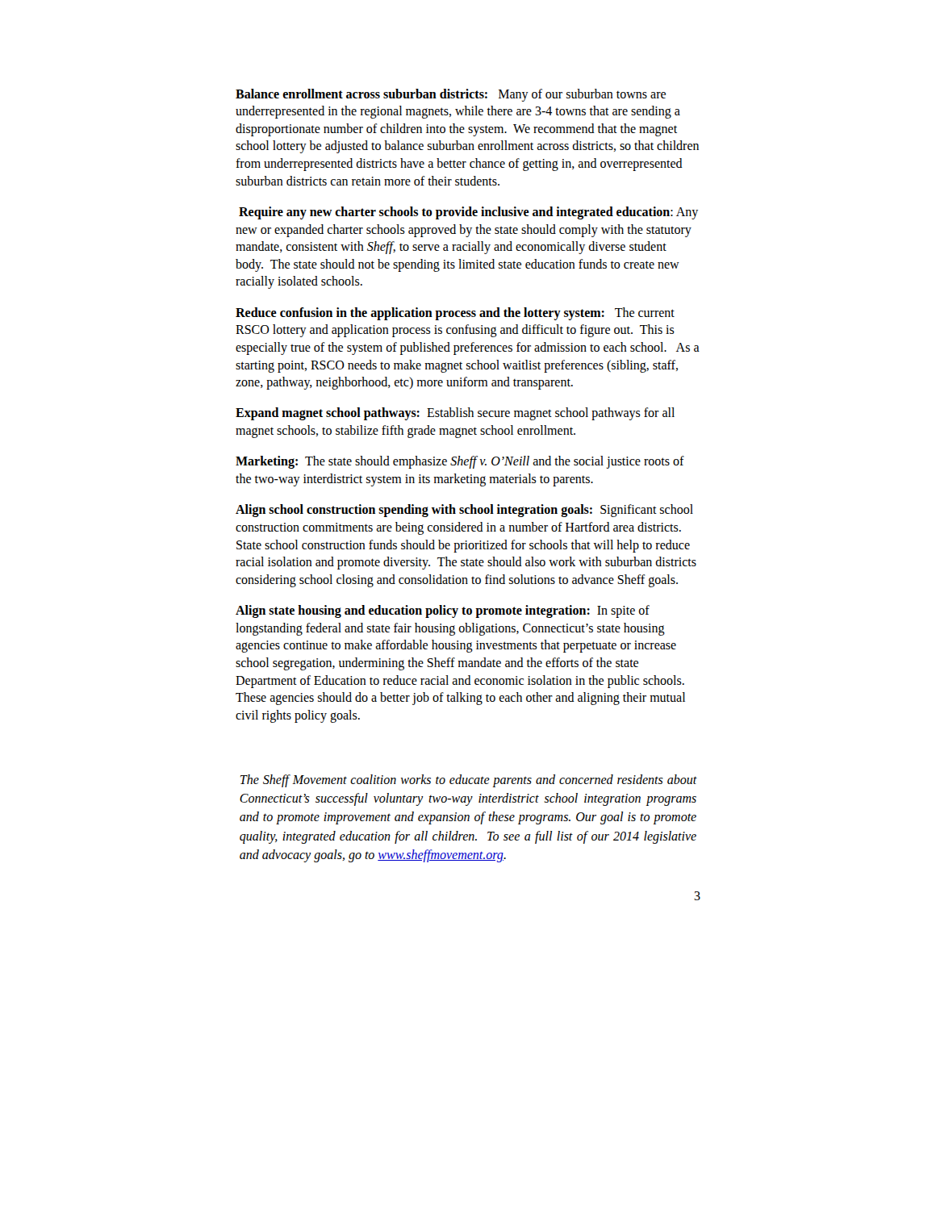Balance enrollment across suburban districts: Many of our suburban towns are underrepresented in the regional magnets, while there are 3-4 towns that are sending a disproportionate number of children into the system. We recommend that the magnet school lottery be adjusted to balance suburban enrollment across districts, so that children from underrepresented districts have a better chance of getting in, and overrepresented suburban districts can retain more of their students.
Require any new charter schools to provide inclusive and integrated education: Any new or expanded charter schools approved by the state should comply with the statutory mandate, consistent with Sheff, to serve a racially and economically diverse student body. The state should not be spending its limited state education funds to create new racially isolated schools.
Reduce confusion in the application process and the lottery system: The current RSCO lottery and application process is confusing and difficult to figure out. This is especially true of the system of published preferences for admission to each school. As a starting point, RSCO needs to make magnet school waitlist preferences (sibling, staff, zone, pathway, neighborhood, etc) more uniform and transparent.
Expand magnet school pathways: Establish secure magnet school pathways for all magnet schools, to stabilize fifth grade magnet school enrollment.
Marketing: The state should emphasize Sheff v. O’Neill and the social justice roots of the two-way interdistrict system in its marketing materials to parents.
Align school construction spending with school integration goals: Significant school construction commitments are being considered in a number of Hartford area districts. State school construction funds should be prioritized for schools that will help to reduce racial isolation and promote diversity. The state should also work with suburban districts considering school closing and consolidation to find solutions to advance Sheff goals.
Align state housing and education policy to promote integration: In spite of longstanding federal and state fair housing obligations, Connecticut’s state housing agencies continue to make affordable housing investments that perpetuate or increase school segregation, undermining the Sheff mandate and the efforts of the state Department of Education to reduce racial and economic isolation in the public schools. These agencies should do a better job of talking to each other and aligning their mutual civil rights policy goals.
The Sheff Movement coalition works to educate parents and concerned residents about Connecticut’s successful voluntary two-way interdistrict school integration programs and to promote improvement and expansion of these programs. Our goal is to promote quality, integrated education for all children. To see a full list of our 2014 legislative and advocacy goals, go to www.sheffmovement.org.
3